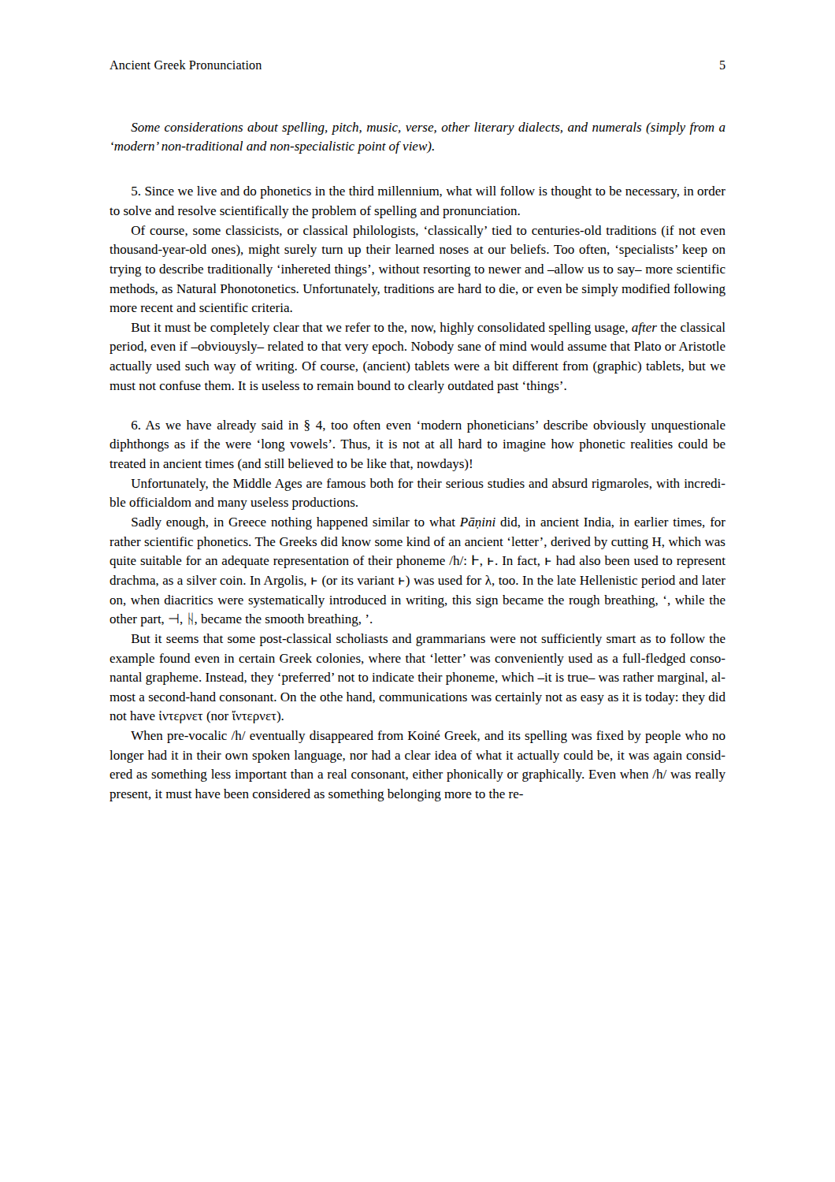Ancient Greek Pronunciation 5
Some considerations about spelling, pitch, music, verse, other literary dialects, and numerals (simply from a ‘modern’ non-traditional and non-specialistic point of view).
5. Since we live and do phonetics in the third millennium, what will follow is thought to be necessary, in order to solve and resolve scientifically the problem of spelling and pronunciation.
Of course, some classicists, or classical philologists, ‘classically’ tied to centuries-old traditions (if not even thousand-year-old ones), might surely turn up their learned noses at our beliefs. Too often, ‘specialists’ keep on trying to describe traditionally ‘inhereted things’, without resorting to newer and –allow us to say– more scientific methods, as Natural Phonotonetics. Unfortunately, traditions are hard to die, or even be simply modified following more recent and scientific criteria.
But it must be completely clear that we refer to the, now, highly consolidated spelling usage, after the classical period, even if –obviouysly– related to that very epoch. Nobody sane of mind would assume that Plato or Aristotle actually used such way of writing. Of course, (ancient) tablets were a bit different from (graphic) tablets, but we must not confuse them. It is useless to remain bound to clearly outdated past ‘things’.
6. As we have already said in § 4, too often even ‘modern phoneticians’ describe obviously unquestionale diphthongs as if the were ‘long vowels’. Thus, it is not at all hard to imagine how phonetic realities could be treated in ancient times (and still believed to be like that, nowdays)!
Unfortunately, the Middle Ages are famous both for their serious studies and absurd rigmaroles, with incredible officialdom and many useless productions.
Sadly enough, in Greece nothing happened similar to what Pāṇini did, in ancient India, in earlier times, for rather scientific phonetics. The Greeks did know some kind of an ancient ‘letter’, derived by cutting H, which was quite suitable for an adequate representation of their phoneme /h/: Ͱ, ͱ. In fact, ͱ had also been used to represent drachma, as a silver coin. In Argolis, ͱ (or its variant ͱ) was used for λ, too. In the late Hellenistic period and later on, when diacritics were systematically introduced in writing, this sign became the rough breathing, ‘, while the other part, ⊣, ᚺ, became the smooth breathing, ’.
But it seems that some post-classical scholiasts and grammarians were not sufficiently smart as to follow the example found even in certain Greek colonies, where that ‘letter’ was conveniently used as a full-fledged consonantal grapheme. Instead, they ‘preferred’ not to indicate their phoneme, which –it is true– was rather marginal, almost a second-hand consonant. On the othe hand, communications was certainly not as easy as it is today: they did not have ἰντερνετ (nor ἴντερνετ).
When pre-vocalic /h/ eventually disappeared from Koiné Greek, and its spelling was fixed by people who no longer had it in their own spoken language, nor had a clear idea of what it actually could be, it was again considered as something less important than a real consonant, either phonically or graphically. Even when /h/ was really present, it must have been considered as something belonging more to the re-